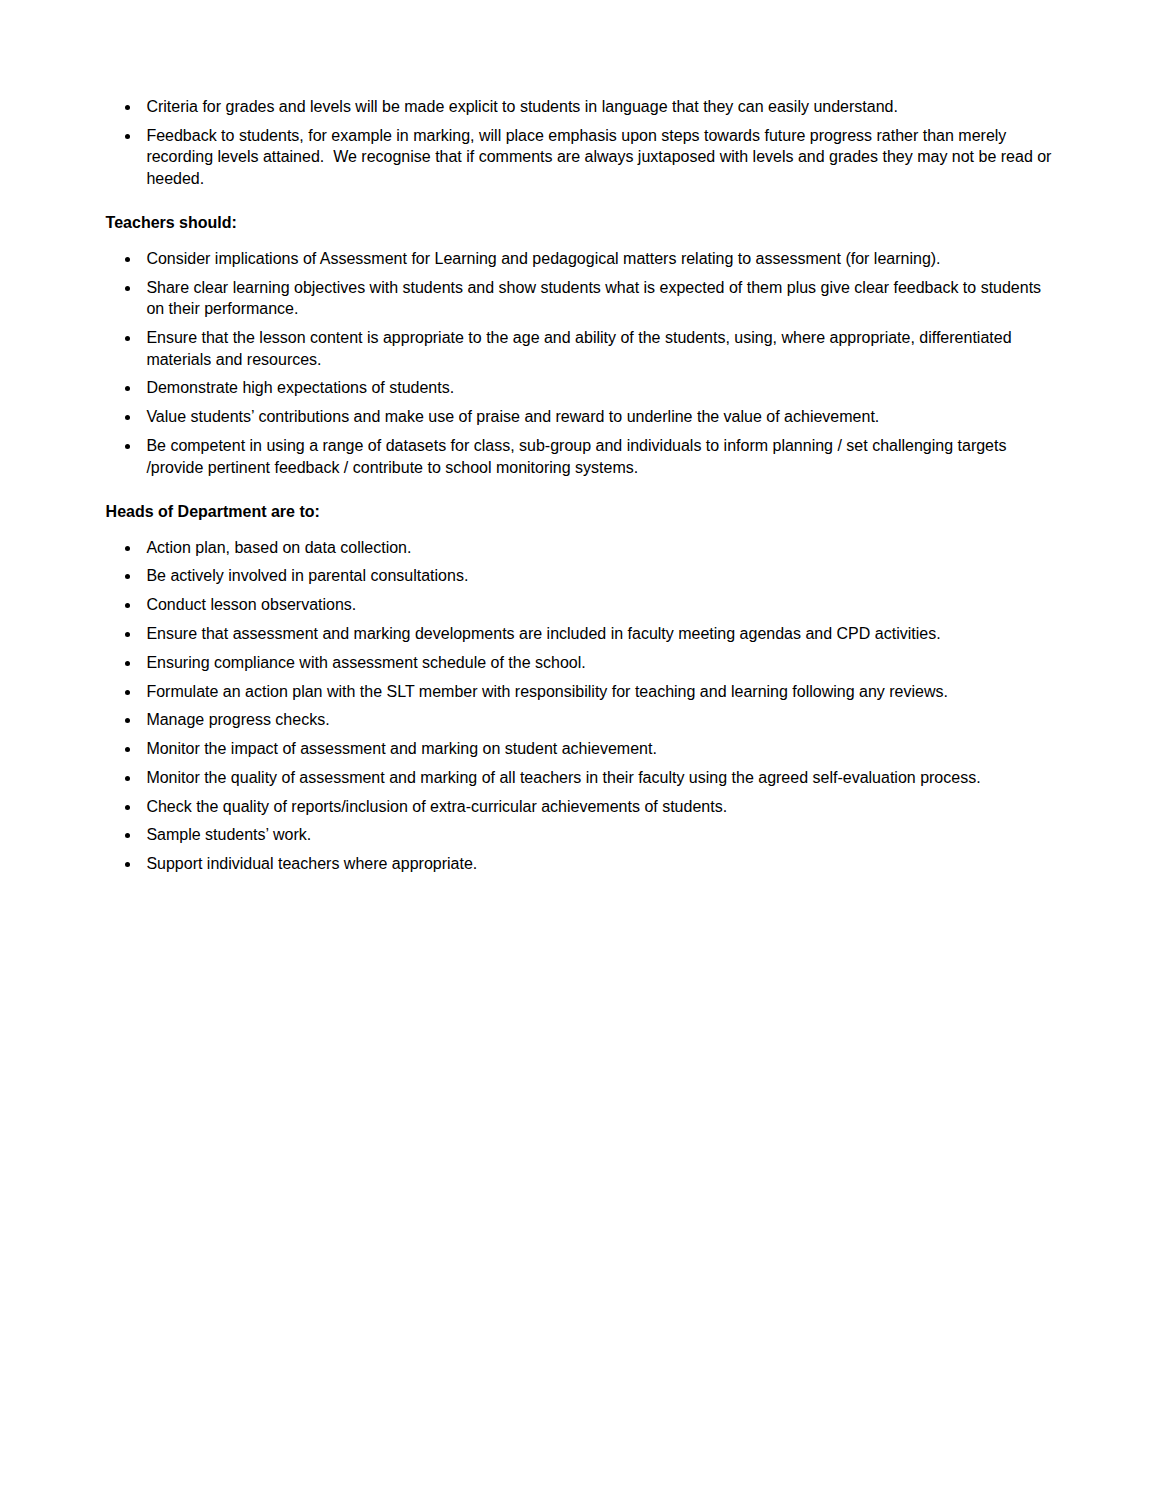Criteria for grades and levels will be made explicit to students in language that they can easily understand.
Feedback to students, for example in marking, will place emphasis upon steps towards future progress rather than merely recording levels attained. We recognise that if comments are always juxtaposed with levels and grades they may not be read or heeded.
Teachers should:
Consider implications of Assessment for Learning and pedagogical matters relating to assessment (for learning).
Share clear learning objectives with students and show students what is expected of them plus give clear feedback to students on their performance.
Ensure that the lesson content is appropriate to the age and ability of the students, using, where appropriate, differentiated materials and resources.
Demonstrate high expectations of students.
Value students’ contributions and make use of praise and reward to underline the value of achievement.
Be competent in using a range of datasets for class, sub-group and individuals to inform planning / set challenging targets /provide pertinent feedback / contribute to school monitoring systems.
Heads of Department are to:
Action plan, based on data collection.
Be actively involved in parental consultations.
Conduct lesson observations.
Ensure that assessment and marking developments are included in faculty meeting agendas and CPD activities.
Ensuring compliance with assessment schedule of the school.
Formulate an action plan with the SLT member with responsibility for teaching and learning following any reviews.
Manage progress checks.
Monitor the impact of assessment and marking on student achievement.
Monitor the quality of assessment and marking of all teachers in their faculty using the agreed self-evaluation process.
Check the quality of reports/inclusion of extra-curricular achievements of students.
Sample students’ work.
Support individual teachers where appropriate.